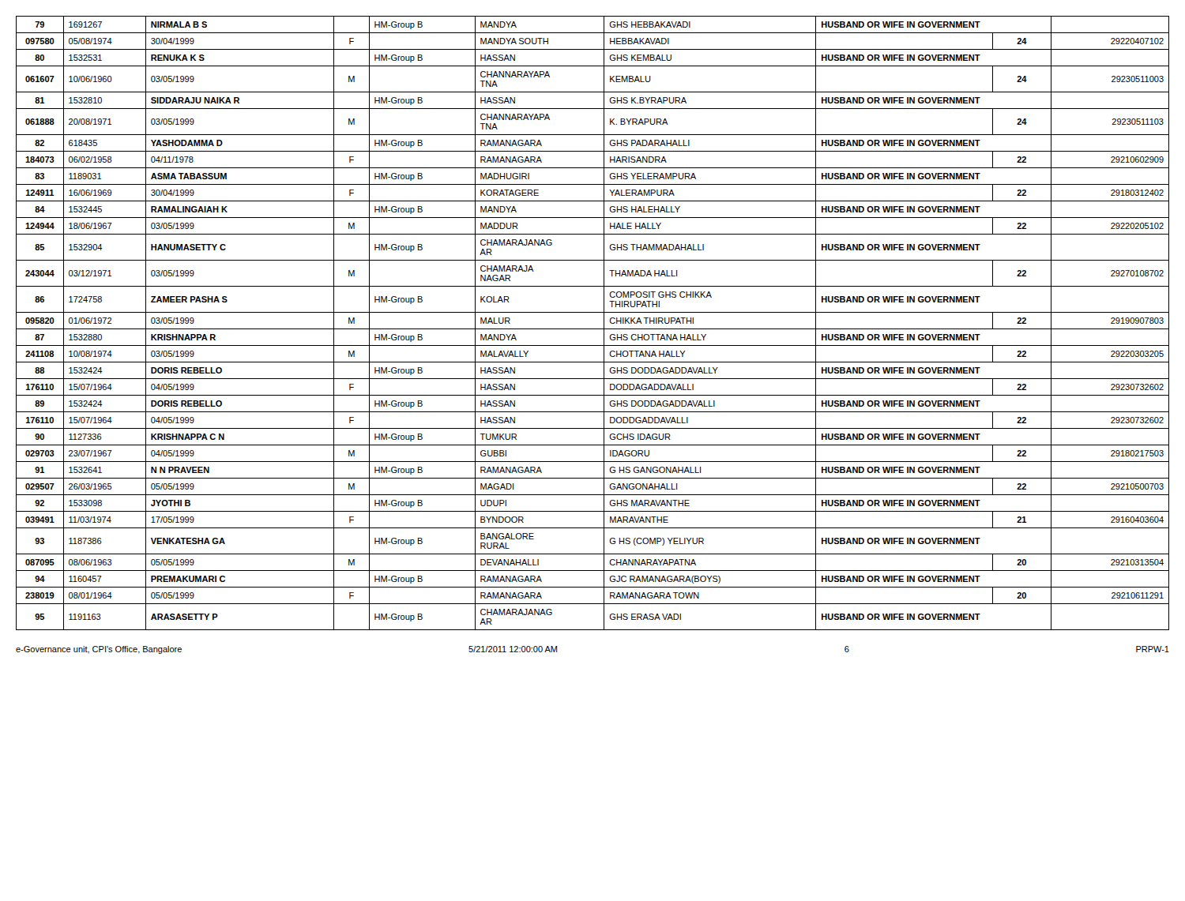| 79 | 1691267 | NIRMALA B S | | HM-Group B | MANDYA | GHS HEBBAKAVADI | HUSBAND OR WIFE IN GOVERNMENT | |
| 097580 | 05/08/1974 | 30/04/1999 | F | | MANDYA SOUTH | HEBBAKAVADI | | 24 | 29220407102 |
| 80 | 1532531 | RENUKA K S | | HM-Group B | HASSAN | GHS KEMBALU | HUSBAND OR WIFE IN GOVERNMENT | |
| 061607 | 10/06/1960 | 03/05/1999 | M | | CHANNARAYAPA TNA | KEMBALU | | 24 | 29230511003 |
| 81 | 1532810 | SIDDARAJU NAIKA R | | HM-Group B | HASSAN | GHS K.BYRAPURA | HUSBAND OR WIFE IN GOVERNMENT | |
| 061888 | 20/08/1971 | 03/05/1999 | M | | CHANNARAYAPA TNA | K. BYRAPURA | | 24 | 29230511103 |
| 82 | 618435 | YASHODAMMA D | | HM-Group B | RAMANAGARA | GHS PADARAHALLI | HUSBAND OR WIFE IN GOVERNMENT | |
| 184073 | 06/02/1958 | 04/11/1978 | F | | RAMANAGARA | HARISANDRA | | 22 | 29210602909 |
| 83 | 1189031 | ASMA TABASSUM | | HM-Group B | MADHUGIRI | GHS YELERAMPURA | HUSBAND OR WIFE IN GOVERNMENT | |
| 124911 | 16/06/1969 | 30/04/1999 | F | | KORATAGERE | YALERAMPURA | | 22 | 29180312402 |
| 84 | 1532445 | RAMALINGAIAH K | | HM-Group B | MANDYA | GHS HALEHALLY | HUSBAND OR WIFE IN GOVERNMENT | |
| 124944 | 18/06/1967 | 03/05/1999 | M | | MADDUR | HALE HALLY | | 22 | 29220205102 |
| 85 | 1532904 | HANUMASETTY C | | HM-Group B | CHAMARAJANAG AR | GHS THAMMADAHALLI | HUSBAND OR WIFE IN GOVERNMENT | |
| 243044 | 03/12/1971 | 03/05/1999 | M | | CHAMARAJA NAGAR | THAMADA HALLI | | 22 | 29270108702 |
| 86 | 1724758 | ZAMEER PASHA S | | HM-Group B | KOLAR | COMPOSIT GHS CHIKKA THIRUPATHI | HUSBAND OR WIFE IN GOVERNMENT | |
| 095820 | 01/06/1972 | 03/05/1999 | M | | MALUR | CHIKKA THIRUPATHI | | 22 | 29190907803 |
| 87 | 1532880 | KRISHNAPPA R | | HM-Group B | MANDYA | GHS CHOTTANA HALLY | HUSBAND OR WIFE IN GOVERNMENT | |
| 241108 | 10/08/1974 | 03/05/1999 | M | | MALAVALLY | CHOTTANA HALLY | | 22 | 29220303205 |
| 88 | 1532424 | DORIS REBELLO | | HM-Group B | HASSAN | GHS DODDAGADDAVALLY | HUSBAND OR WIFE IN GOVERNMENT | |
| 176110 | 15/07/1964 | 04/05/1999 | F | | HASSAN | DODDAGADDAVALLI | | 22 | 29230732602 |
| 89 | 1532424 | DORIS REBELLO | | HM-Group B | HASSAN | GHS DODDAGADDAVALLI | HUSBAND OR WIFE IN GOVERNMENT | |
| 176110 | 15/07/1964 | 04/05/1999 | F | | HASSAN | DODDGADDAVALLI | | 22 | 29230732602 |
| 90 | 1127336 | KRISHNAPPA C N | | HM-Group B | TUMKUR | GCHS IDAGUR | HUSBAND OR WIFE IN GOVERNMENT | |
| 029703 | 23/07/1967 | 04/05/1999 | M | | GUBBI | IDAGORU | | 22 | 29180217503 |
| 91 | 1532641 | N N PRAVEEN | | HM-Group B | RAMANAGARA | G HS GANGONAHALLI | HUSBAND OR WIFE IN GOVERNMENT | |
| 029507 | 26/03/1965 | 05/05/1999 | M | | MAGADI | GANGONAHALLI | | 22 | 29210500703 |
| 92 | 1533098 | JYOTHI B | | HM-Group B | UDUPI | GHS MARAVANTHE | HUSBAND OR WIFE IN GOVERNMENT | |
| 039491 | 11/03/1974 | 17/05/1999 | F | | BYNDOOR | MARAVANTHE | | 21 | 29160403604 |
| 93 | 1187386 | VENKATESHA GA | | HM-Group B | BANGALORE RURAL | G HS (COMP) YELIYUR | HUSBAND OR WIFE IN GOVERNMENT | |
| 087095 | 08/06/1963 | 05/05/1999 | M | | DEVANAHALLI | CHANNARAYAPATNA | | 20 | 29210313504 |
| 94 | 1160457 | PREMAKUMARI C | | HM-Group B | RAMANAGARA | GJC RAMANAGARA(BOYS) | HUSBAND OR WIFE IN GOVERNMENT | |
| 238019 | 08/01/1964 | 05/05/1999 | F | | RAMANAGARA | RAMANAGARA TOWN | | 20 | 29210611291 |
| 95 | 1191163 | ARASASETTY P | | HM-Group B | CHAMARAJANAG AR | GHS ERASA VADI | HUSBAND OR WIFE IN GOVERNMENT | |
e-Governance unit, CPI's Office, Bangalore 5/21/2011 12:00:00 AM 6 PRPW-1